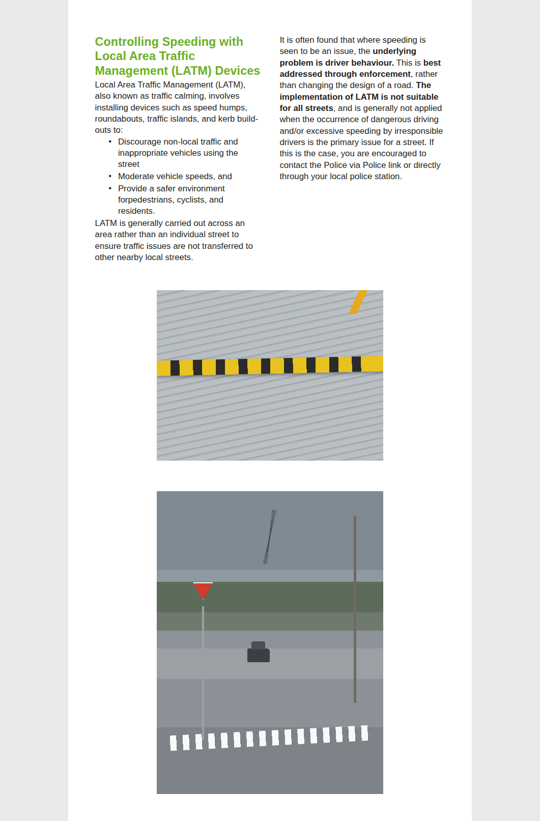Controlling Speeding with Local Area Traffic Management (LATM) Devices
Local Area Traffic Management (LATM), also known as traffic calming, involves installing devices such as speed humps, roundabouts, traffic islands, and kerb build-outs to:
Discourage non-local traffic and inappropriate vehicles using the street
Moderate vehicle speeds, and
Provide a safer environment forpedestrians, cyclists, and residents.
LATM is generally carried out across an area rather than an individual street to ensure traffic issues are not transferred to other nearby local streets.
It is often found that where speeding is seen to be an issue, the underlying problem is driver behaviour. This is best addressed through enforcement, rather than changing the design of a road. The implementation of LATM is not suitable for all streets, and is generally not applied when the occurrence of dangerous driving and/or excessive speeding by irresponsible drivers is the primary issue for a street. If this is the case, you are encouraged to contact the Police via Police link or directly through your local police station.
GIVE
WAY